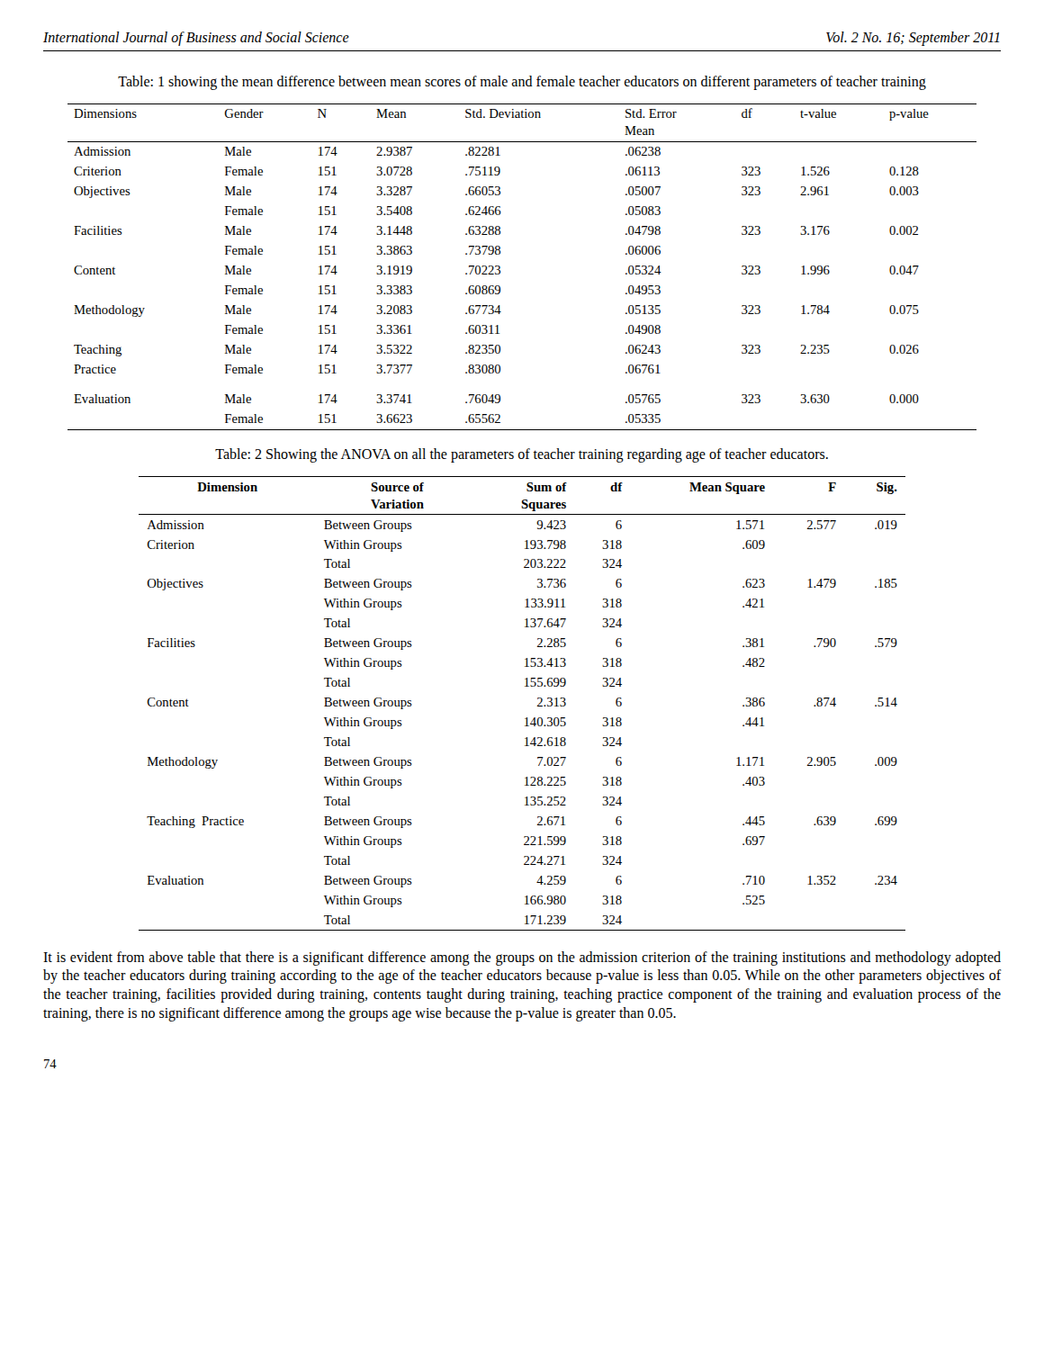International Journal of Business and Social Science Vol. 2 No. 16; September 2011
Table: 1 showing the mean difference between mean scores of male and female teacher educators on different parameters of teacher training
| Dimensions | Gender | N | Mean | Std. Deviation | Std. Error Mean | df | t-value | p-value |
| --- | --- | --- | --- | --- | --- | --- | --- | --- |
| Admission | Male | 174 | 2.9387 | .82281 | .06238 | | | |
| Criterion | Female | 151 | 3.0728 | .75119 | .06113 | 323 | 1.526 | 0.128 |
| Objectives | Male | 174 | 3.3287 | .66053 | .05007 | 323 | 2.961 | 0.003 |
| | Female | 151 | 3.5408 | .62466 | .05083 | | | |
| Facilities | Male | 174 | 3.1448 | .63288 | .04798 | 323 | 3.176 | 0.002 |
| | Female | 151 | 3.3863 | .73798 | .06006 | | | |
| Content | Male | 174 | 3.1919 | .70223 | .05324 | 323 | 1.996 | 0.047 |
| | Female | 151 | 3.3383 | .60869 | .04953 | | | |
| Methodology | Male | 174 | 3.2083 | .67734 | .05135 | 323 | 1.784 | 0.075 |
| | Female | 151 | 3.3361 | .60311 | .04908 | | | |
| Teaching | Male | 174 | 3.5322 | .82350 | .06243 | 323 | 2.235 | 0.026 |
| Practice | Female | 151 | 3.7377 | .83080 | .06761 | | | |
| Evaluation | Male | 174 | 3.3741 | .76049 | .05765 | 323 | 3.630 | 0.000 |
| | Female | 151 | 3.6623 | .65562 | .05335 | | | |
Table: 2 Showing the ANOVA on all the parameters of teacher training regarding age of teacher educators.
| Dimension | Source of Variation | Sum of Squares | df | Mean Square | F | Sig. |
| --- | --- | --- | --- | --- | --- | --- |
| Admission | Between Groups | 9.423 | 6 | 1.571 | 2.577 | .019 |
| Criterion | Within Groups | 193.798 | 318 | .609 | | |
| | Total | 203.222 | 324 | | | |
| Objectives | Between Groups | 3.736 | 6 | .623 | 1.479 | .185 |
| | Within Groups | 133.911 | 318 | .421 | | |
| | Total | 137.647 | 324 | | | |
| Facilities | Between Groups | 2.285 | 6 | .381 | .790 | .579 |
| | Within Groups | 153.413 | 318 | .482 | | |
| | Total | 155.699 | 324 | | | |
| Content | Between Groups | 2.313 | 6 | .386 | .874 | .514 |
| | Within Groups | 140.305 | 318 | .441 | | |
| | Total | 142.618 | 324 | | | |
| Methodology | Between Groups | 7.027 | 6 | 1.171 | 2.905 | .009 |
| | Within Groups | 128.225 | 318 | .403 | | |
| | Total | 135.252 | 324 | | | |
| Teaching Practice | Between Groups | 2.671 | 6 | .445 | .639 | .699 |
| | Within Groups | 221.599 | 318 | .697 | | |
| | Total | 224.271 | 324 | | | |
| Evaluation | Between Groups | 4.259 | 6 | .710 | 1.352 | .234 |
| | Within Groups | 166.980 | 318 | .525 | | |
| | Total | 171.239 | 324 | | | |
It is evident from above table that there is a significant difference among the groups on the admission criterion of the training institutions and methodology adopted by the teacher educators during training according to the age of the teacher educators because p-value is less than 0.05. While on the other parameters objectives of the teacher training, facilities provided during training, contents taught during training, teaching practice component of the training and evaluation process of the training, there is no significant difference among the groups age wise because the p-value is greater than 0.05.
74